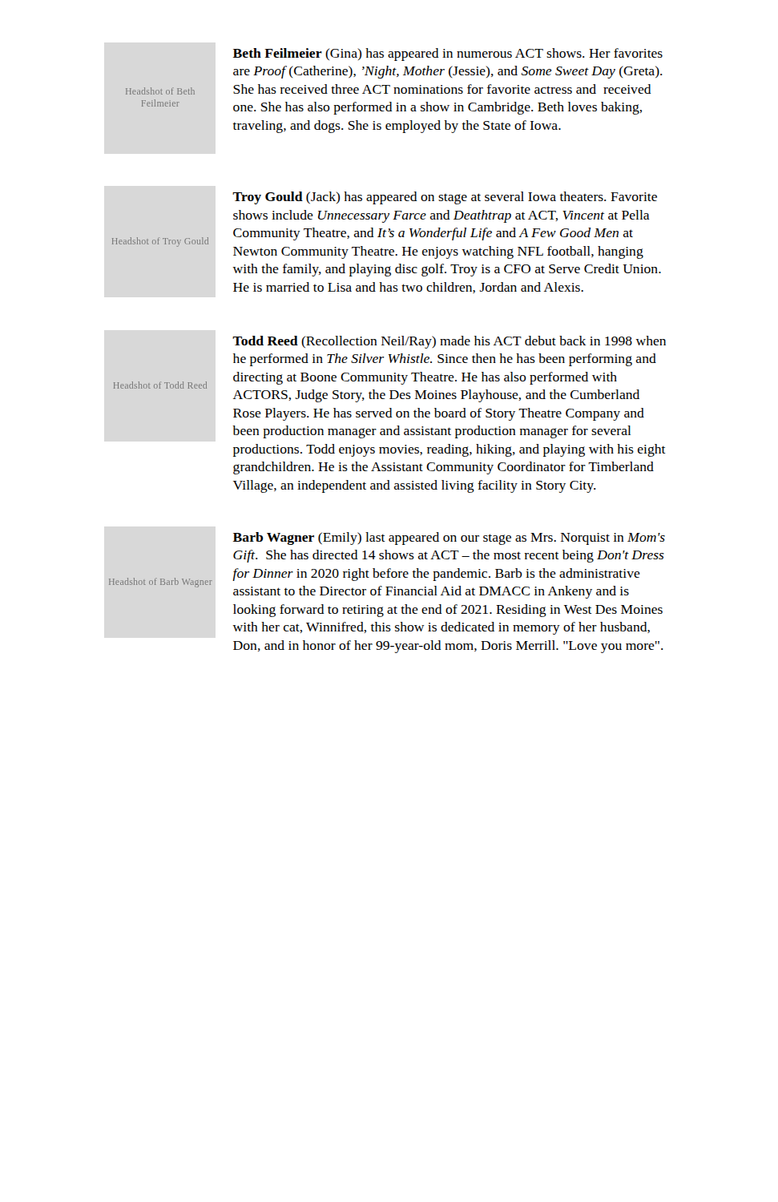Headshot of Beth Feilmeier
Beth Feilmeier (Gina) has appeared in numerous ACT shows. Her favorites are Proof (Catherine), ’Night, Mother (Jessie), and Some Sweet Day (Greta). She has received three ACT nominations for favorite actress and received one. She has also performed in a show in Cambridge. Beth loves baking, traveling, and dogs. She is employed by the State of Iowa.
Headshot of Troy Gould
Troy Gould (Jack) has appeared on stage at several Iowa theaters. Favorite shows include Unnecessary Farce and Deathtrap at ACT, Vincent at Pella Community Theatre, and It’s a Wonderful Life and A Few Good Men at Newton Community Theatre. He enjoys watching NFL football, hanging with the family, and playing disc golf. Troy is a CFO at Serve Credit Union. He is married to Lisa and has two children, Jordan and Alexis.
Headshot of Todd Reed
Todd Reed (Recollection Neil/Ray) made his ACT debut back in 1998 when he performed in The Silver Whistle. Since then he has been performing and directing at Boone Community Theatre. He has also performed with ACTORS, Judge Story, the Des Moines Playhouse, and the Cumberland Rose Players. He has served on the board of Story Theatre Company and been production manager and assistant production manager for several productions. Todd enjoys movies, reading, hiking, and playing with his eight grandchildren. He is the Assistant Community Coordinator for Timberland Village, an independent and assisted living facility in Story City.
Headshot of Barb Wagner
Barb Wagner (Emily) last appeared on our stage as Mrs. Norquist in Mom's Gift. She has directed 14 shows at ACT – the most recent being Don't Dress for Dinner in 2020 right before the pandemic. Barb is the administrative assistant to the Director of Financial Aid at DMACC in Ankeny and is looking forward to retiring at the end of 2021. Residing in West Des Moines with her cat, Winnifred, this show is dedicated in memory of her husband, Don, and in honor of her 99-year-old mom, Doris Merrill. "Love you more".